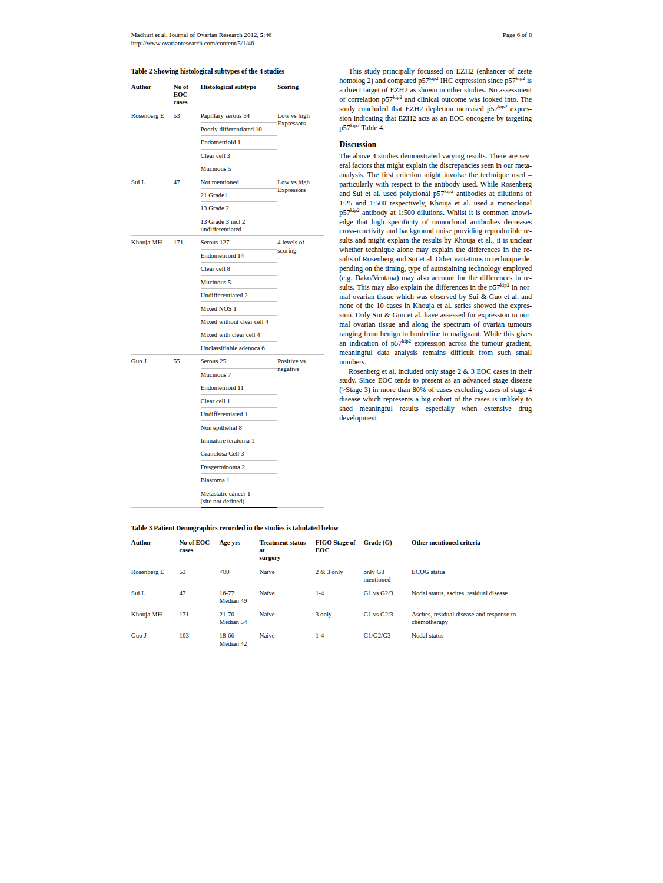Madhuri et al. Journal of Ovarian Research 2012, 5:46
http://www.ovarianresearch.com/content/5/1/46
Page 6 of 8
Table 2 Showing histological subtypes of the 4 studies
| Author | No of EOC cases | Histological subtype | Scoring |
| --- | --- | --- | --- |
| Rosenberg E | 53 | Papillary serous 34 | Low vs high Expressors |
| Poorly differentiated 10 |
| Endometrioid 1 |
| Clear cell 3 |
| Mucinous 5 |
| Sui L | 47 | Not mentioned | Low vs high Expressors |
| 21 Grade1 |
| 13 Grade 2 |
| 13 Grade 3 incl 2 undifferentiated |
| Khouja MH | 171 | Serous 127 | 4 levels of scoring |
| Endometrioid 14 |
| Clear cell 8 |
| Mucinous 5 |
| Undifferentiated 2 |
| Mixed NOS 1 |
| Mixed without clear cell 4 |
| Mixed with clear cell 4 |
| Unclassifiable adenoca 6 |
| Guo J | 55 | Serous 25 | Positive vs negative |
| Mucinous 7 |
| Endometrioid 11 |
| Clear cell 1 |
| Undifferentiated 1 |
| Non epithelial 8 |
| Immature teratoma 1 |
| Granulosa Cell 3 |
| Dysgerminoma 2 |
| Blastoma 1 |
| Metastatic cancer 1 (site not defined) |
This study principally focussed on EZH2 (enhancer of zeste homolog 2) and compared p57kip2 IHC expression since p57kip2 is a direct target of EZH2 as shown in other studies. No assessment of correlation p57kip2 and clinical outcome was looked into. The study concluded that EZH2 depletion increased p57kip2 expression indicating that EZH2 acts as an EOC oncogene by targeting p57kip2 Table 4.
Discussion
The above 4 studies demonstrated varying results. There are several factors that might explain the discrepancies seen in our meta-analysis. The first criterion might involve the technique used – particularly with respect to the antibody used. While Rosenberg and Sui et al. used polyclonal p57kip2 antibodies at dilutions of 1:25 and 1:500 respectively, Khouja et al. used a monoclonal p57kip2 antibody at 1:500 dilutions. Whilst it is common knowledge that high specificity of monoclonal antibodies decreases cross-reactivity and background noise providing reproducible results and might explain the results by Khouja et al., it is unclear whether technique alone may explain the differences in the results of Rosenberg and Sui et al. Other variations in technique depending on the timing, type of autostaining technology employed (e.g. Dako/Ventana) may also account for the differences in results. This may also explain the differences in the p57kip2 in normal ovarian tissue which was observed by Sui & Guo et al. and none of the 10 cases in Khouja et al. series showed the expression. Only Sui & Guo et al. have assessed for expression in normal ovarian tissue and along the spectrum of ovarian tumours ranging from benign to borderline to malignant. While this gives an indication of p57kip2 expression across the tumour gradient, meaningful data analysis remains difficult from such small numbers.
Rosenberg et al. included only stage 2 & 3 EOC cases in their study. Since EOC tends to present as an advanced stage disease (>Stage 3) in more than 80% of cases excluding cases of stage 4 disease which represents a big cohort of the cases is unlikely to shed meaningful results especially when extensive drug development
Table 3 Patient Demographics recorded in the studies is tabulated below
| Author | No of EOC cases | Age yrs | Treatment status at surgery | FIGO Stage of EOC | Grade (G) | Other mentioned criteria |
| --- | --- | --- | --- | --- | --- | --- |
| Rosenberg E | 53 | <80 | Naïve | 2 & 3 only | only G3 mentioned | ECOG status |
| Sui L | 47 | 16-77 Median 49 | Naïve | 1-4 | G1 vs G2/3 | Nodal status, ascites, residual disease |
| Khouja MH | 171 | 21-70 Median 54 | Naïve | 3 only | G1 vs G2/3 | Ascites, residual disease and response to chemotherapy |
| Guo J | 103 | 18-66 Median 42 | Naive | 1-4 | G1/G2/G3 | Nodal status |